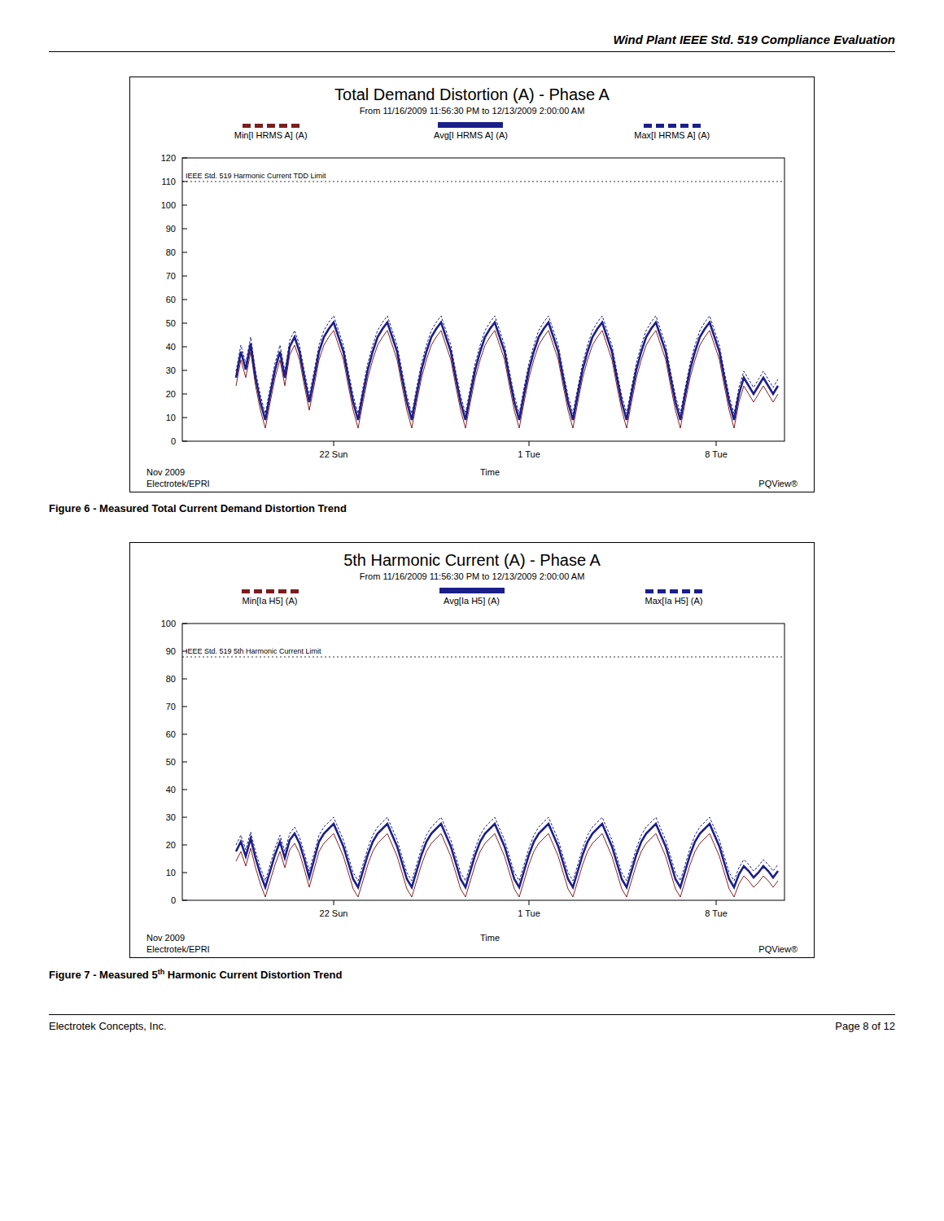Wind Plant IEEE Std. 519 Compliance Evaluation
Total Demand Distortion (A) - Phase A
From 11/16/2009 11:56:30 PM to 12/13/2009 2:00:00 AM
Min[I HRMS A] (A)
Avg[I HRMS A] (A)
Max[I HRMS A] (A)
120 110 100 90 80 70 60 50 40 30 20 10 0 IEEE Std. 519 Harmonic Current TDD Limit 22 Sun 1 Tue 8 Tue
Nov 2009 Time
Electrotek/EPRI PQView®
Figure 6 - Measured Total Current Demand Distortion Trend
5th Harmonic Current (A) - Phase A
From 11/16/2009 11:56:30 PM to 12/13/2009 2:00:00 AM
Min[Ia H5] (A)
Avg[Ia H5] (A)
Max[Ia H5] (A)
100 90 80 70 60 50 40 30 20 10 0 IEEE Std. 519 5th Harmonic Current Limit 22 Sun 1 Tue 8 Tue
Nov 2009 Time
Electrotek/EPRI PQView®
Figure 7 - Measured 5th Harmonic Current Distortion Trend
Electrotek Concepts, Inc. Page 8 of 12